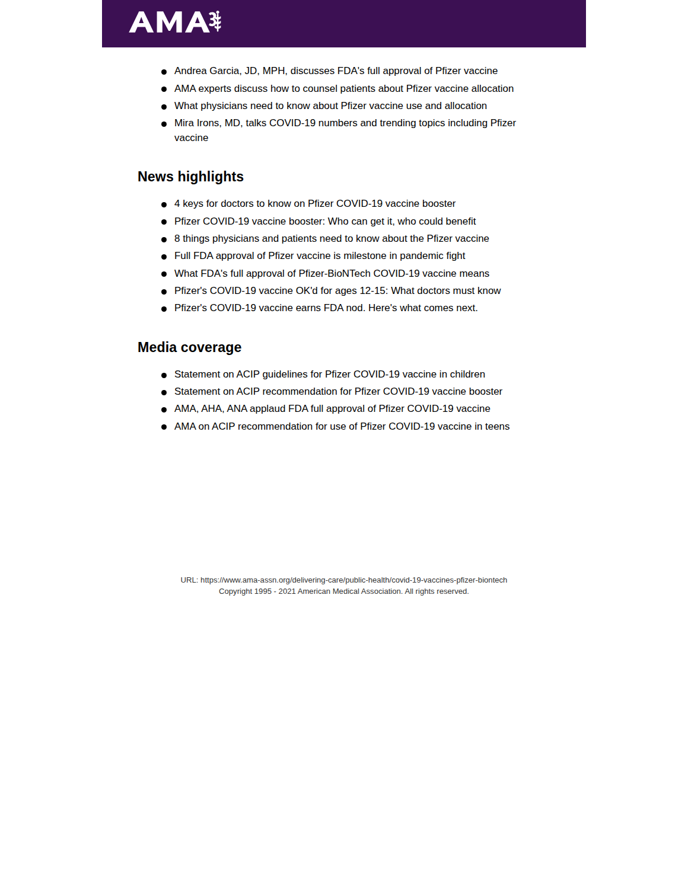AMA
Andrea Garcia, JD, MPH, discusses FDA's full approval of Pfizer vaccine
AMA experts discuss how to counsel patients about Pfizer vaccine allocation
What physicians need to know about Pfizer vaccine use and allocation
Mira Irons, MD, talks COVID-19 numbers and trending topics including Pfizer vaccine
News highlights
4 keys for doctors to know on Pfizer COVID-19 vaccine booster
Pfizer COVID-19 vaccine booster: Who can get it, who could benefit
8 things physicians and patients need to know about the Pfizer vaccine
Full FDA approval of Pfizer vaccine is milestone in pandemic fight
What FDA's full approval of Pfizer-BioNTech COVID-19 vaccine means
Pfizer's COVID-19 vaccine OK'd for ages 12-15: What doctors must know
Pfizer's COVID-19 vaccine earns FDA nod. Here's what comes next.
Media coverage
Statement on ACIP guidelines for Pfizer COVID-19 vaccine in children
Statement on ACIP recommendation for Pfizer COVID-19 vaccine booster
AMA, AHA, ANA applaud FDA full approval of Pfizer COVID-19 vaccine
AMA on ACIP recommendation for use of Pfizer COVID-19 vaccine in teens
URL: https://www.ama-assn.org/delivering-care/public-health/covid-19-vaccines-pfizer-biontech
Copyright 1995 - 2021 American Medical Association. All rights reserved.